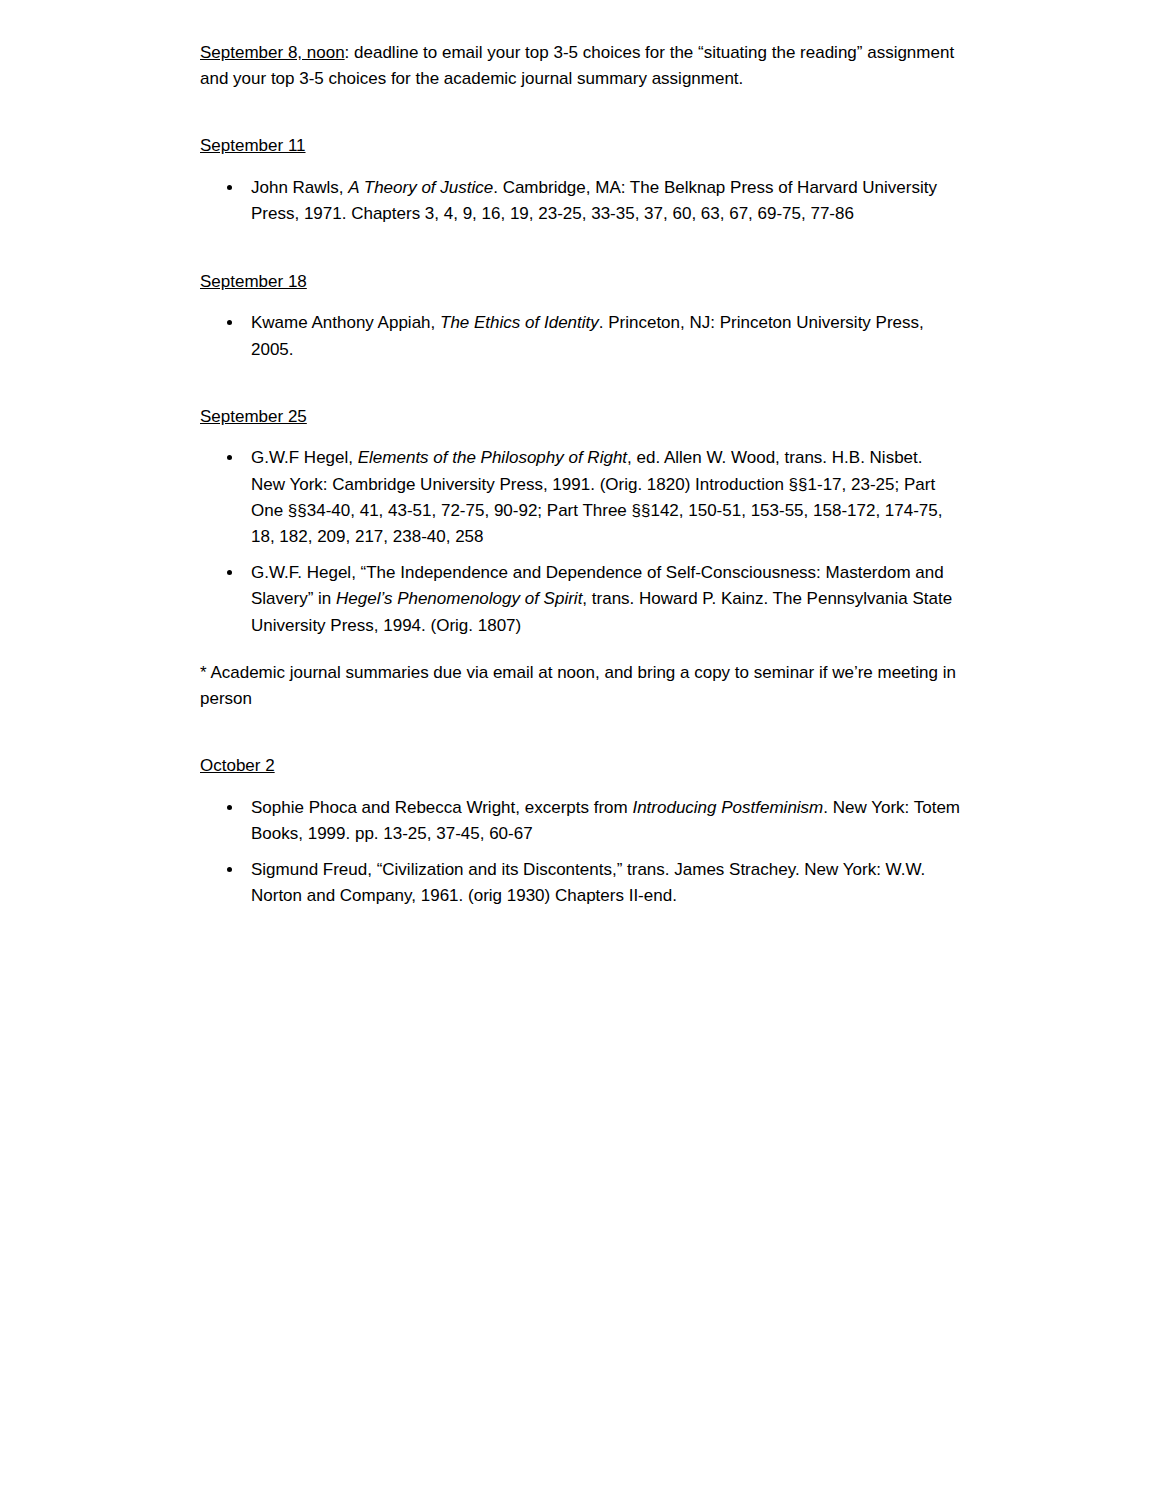September 8, noon: deadline to email your top 3-5 choices for the “situating the reading” assignment and your top 3-5 choices for the academic journal summary assignment.
September 11
John Rawls, A Theory of Justice. Cambridge, MA: The Belknap Press of Harvard University Press, 1971. Chapters 3, 4, 9, 16, 19, 23-25, 33-35, 37, 60, 63, 67, 69-75, 77-86
September 18
Kwame Anthony Appiah, The Ethics of Identity. Princeton, NJ: Princeton University Press, 2005.
September 25
G.W.F Hegel, Elements of the Philosophy of Right, ed. Allen W. Wood, trans. H.B. Nisbet. New York: Cambridge University Press, 1991. (Orig. 1820) Introduction §§1-17, 23-25; Part One §§34-40, 41, 43-51, 72-75, 90-92; Part Three §§142, 150-51, 153-55, 158-172, 174-75, 18, 182, 209, 217, 238-40, 258
G.W.F. Hegel, “The Independence and Dependence of Self-Consciousness: Masterdom and Slavery” in Hegel’s Phenomenology of Spirit, trans. Howard P. Kainz. The Pennsylvania State University Press, 1994. (Orig. 1807)
* Academic journal summaries due via email at noon, and bring a copy to seminar if we’re meeting in person
October 2
Sophie Phoca and Rebecca Wright, excerpts from Introducing Postfeminism. New York: Totem Books, 1999. pp. 13-25, 37-45, 60-67
Sigmund Freud, “Civilization and its Discontents,” trans. James Strachey. New York: W.W. Norton and Company, 1961. (orig 1930) Chapters II-end.